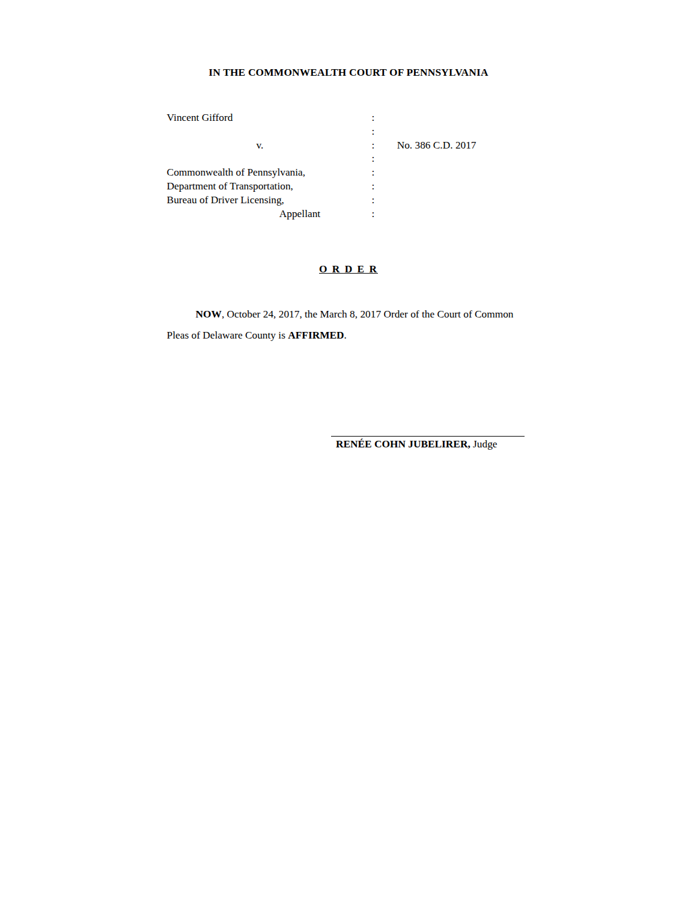IN THE COMMONWEALTH COURT OF PENNSYLVANIA
| Vincent Gifford | : | |
| | : | |
| v. | : | No. 386 C.D. 2017 |
| | : | |
| Commonwealth of Pennsylvania, | : | |
| Department of Transportation, | : | |
| Bureau of Driver Licensing, | : | |
| Appellant | : | |
O R D E R
NOW, October 24, 2017, the March 8, 2017 Order of the Court of Common Pleas of Delaware County is AFFIRMED.
RENÉE COHN JUBELIRER, Judge